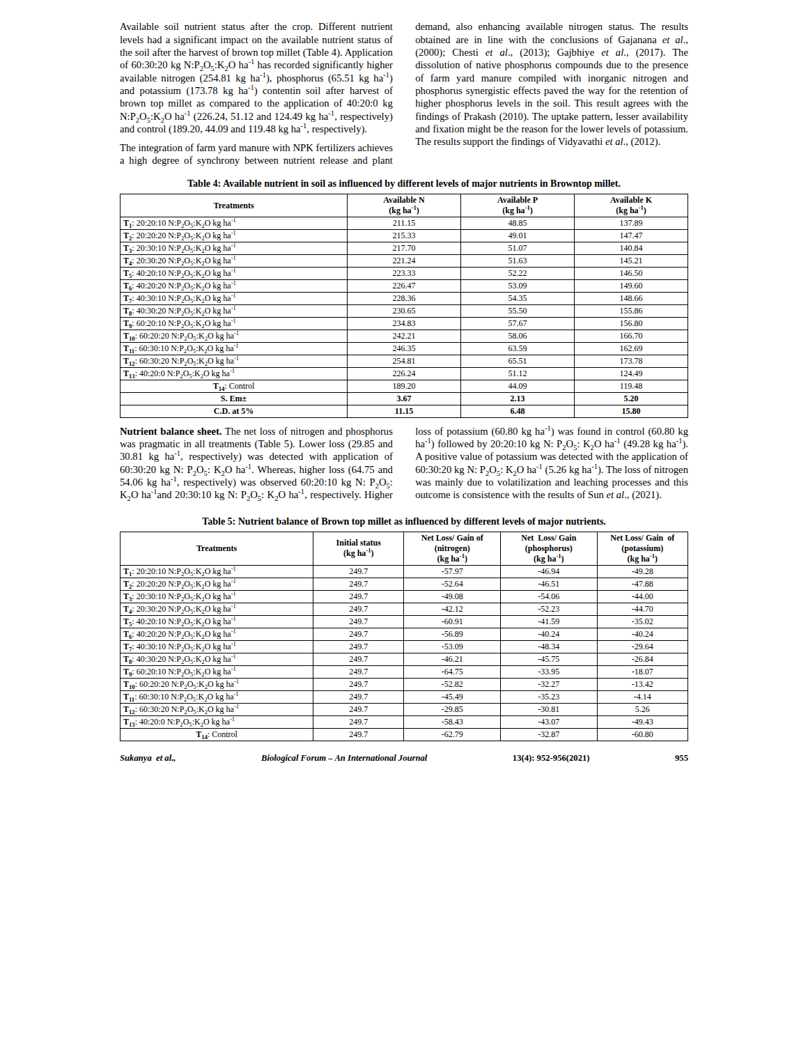Available soil nutrient status after the crop. Different nutrient levels had a significant impact on the available nutrient status of the soil after the harvest of brown top millet (Table 4). Application of 60:30:20 kg N:P2O5:K2O ha-1 has recorded significantly higher available nitrogen (254.81 kg ha-1), phosphorus (65.51 kg ha-1) and potassium (173.78 kg ha-1) contentin soil after harvest of brown top millet as compared to the application of 40:20:0 kg N:P2O5:K2O ha-1 (226.24, 51.12 and 124.49 kg ha-1, respectively) and control (189.20, 44.09 and 119.48 kg ha-1, respectively).
The integration of farm yard manure with NPK fertilizers achieves a high degree of synchrony between nutrient release and plant demand, also enhancing available nitrogen status. The results obtained are in line with the conclusions of Gajanana et al., (2000); Chesti et al., (2013); Gajbhiye et al., (2017). The dissolution of native phosphorus compounds due to the presence of farm yard manure compiled with inorganic nitrogen and phosphorus synergistic effects paved the way for the retention of higher phosphorus levels in the soil. This result agrees with the findings of Prakash (2010). The uptake pattern, lesser availability and fixation might be the reason for the lower levels of potassium. The results support the findings of Vidyavathi et al., (2012).
Table 4: Available nutrient in soil as influenced by different levels of major nutrients in Browntop millet.
| Treatments | Available N (kg ha -1 ) | Available P (kg ha -1 ) | Available K (kg ha -1 ) |
| --- | --- | --- | --- |
| T 1 : 20:20:10 N:P 2 O 5 :K 2 O kg ha -1 | 211.15 | 48.85 | 137.89 |
| T 2 : 20:20:20 N:P 2 O 5 :K 2 O kg ha -1 | 215.33 | 49.01 | 147.47 |
| T 3 : 20:30:10 N:P 2 O 5 :K 2 O kg ha -1 | 217.70 | 51.07 | 140.84 |
| T 4 : 20:30:20 N:P 2 O 5 :K 2 O kg ha -1 | 221.24 | 51.63 | 145.21 |
| T 5 : 40:20:10 N:P 2 O 5 :K 2 O kg ha -1 | 223.33 | 52.22 | 146.50 |
| T 6 : 40:20:20 N:P 2 O 5 :K 2 O kg ha -1 | 226.47 | 53.09 | 149.60 |
| T 7 : 40:30:10 N:P 2 O 5 :K 2 O kg ha -1 | 228.36 | 54.35 | 148.66 |
| T 8 : 40:30:20 N:P 2 O 5 :K 2 O kg ha -1 | 230.65 | 55.50 | 155.86 |
| T 9 : 60:20:10 N:P 2 O 5 :K 2 O kg ha -1 | 234.83 | 57.67 | 156.80 |
| T 10 : 60:20:20 N:P 2 O 5 :K 2 O kg ha -1 | 242.21 | 58.06 | 166.70 |
| T 11 : 60:30:10 N:P 2 O 5 :K 2 O kg ha -1 | 246.35 | 63.59 | 162.69 |
| T 12 : 60:30:20 N:P 2 O 5 :K 2 O kg ha -1 | 254.81 | 65.51 | 173.78 |
| T 13 : 40:20:0 N:P 2 O 5 :K 2 O kg ha -1 | 226.24 | 51.12 | 124.49 |
| T 14 : Control | 189.20 | 44.09 | 119.48 |
| S. Em± | 3.67 | 2.13 | 5.20 |
| C.D. at 5% | 11.15 | 6.48 | 15.80 |
Nutrient balance sheet. The net loss of nitrogen and phosphorus was pragmatic in all treatments (Table 5). Lower loss (29.85 and 30.81 kg ha-1, respectively) was detected with application of 60:30:20 kg N: P2O5: K2O ha-1. Whereas, higher loss (64.75 and 54.06 kg ha-1, respectively) was observed 60:20:10 kg N: P2O5: K2O ha-1and 20:30:10 kg N: P2O5: K2O ha-1, respectively. Higher loss of potassium (60.80 kg ha-1) was found in control (60.80 kg ha-1) followed by 20:20:10 kg N: P2O5: K2O ha-1 (49.28 kg ha-1). A positive value of potassium was detected with the application of 60:30:20 kg N: P2O5: K2O ha-1 (5.26 kg ha-1). The loss of nitrogen was mainly due to volatilization and leaching processes and this outcome is consistence with the results of Sun et al., (2021).
Table 5: Nutrient balance of Brown top millet as influenced by different levels of major nutrients.
| Treatments | Initial status (kg ha -1 ) | Net Loss/ Gain of (nitrogen) (kg ha -1 ) | Net Loss/ Gain (phosphorus) (kg ha -1 ) | Net Loss/ Gain of (potassium) (kg ha -1 ) |
| --- | --- | --- | --- | --- |
| T 1 : 20:20:10 N:P 2 O 5 :K 2 O kg ha -1 | 249.7 | -57.97 | -46.94 | -49.28 |
| T 2 : 20:20:20 N:P 2 O 5 :K 2 O kg ha -1 | 249.7 | -52.64 | -46.51 | -47.88 |
| T 3 : 20:30:10 N:P 2 O 5 :K 2 O kg ha -1 | 249.7 | -49.08 | -54.06 | -44.00 |
| T 4 : 20:30:20 N:P 2 O 5 :K 2 O kg ha -1 | 249.7 | -42.12 | -52.23 | -44.70 |
| T 5 : 40:20:10 N:P 2 O 5 :K 2 O kg ha -1 | 249.7 | -60.91 | -41.59 | -35.02 |
| T 6 : 40:20:20 N:P 2 O 5 :K 2 O kg ha -1 | 249.7 | -56.89 | -40.24 | -40.24 |
| T 7 : 40:30:10 N:P 2 O 5 :K 2 O kg ha -1 | 249.7 | -53.09 | -48.34 | -29.64 |
| T 8 : 40:30:20 N:P 2 O 5 :K 2 O kg ha -1 | 249.7 | -46.21 | -45.75 | -26.84 |
| T 9 : 60:20:10 N:P 2 O 5 :K 2 O kg ha -1 | 249.7 | -64.75 | -33.95 | -18.07 |
| T 10 : 60:20:20 N:P 2 O 5 :K 2 O kg ha -1 | 249.7 | -52.82 | -32.27 | -13.42 |
| T 11 : 60:30:10 N:P 2 O 5 :K 2 O kg ha -1 | 249.7 | -45.49 | -35.23 | -4.14 |
| T 12 : 60:30:20 N:P 2 O 5 :K 2 O kg ha -1 | 249.7 | -29.85 | -30.81 | 5.26 |
| T 13 : 40:20:0 N:P 2 O 5 :K 2 O kg ha -1 | 249.7 | -58.43 | -43.07 | -49.43 |
| T 14 : Control | 249.7 | -62.79 | -32.87 | -60.80 |
Sukanya et al., Biological Forum – An International Journal 13(4): 952-956(2021) 955